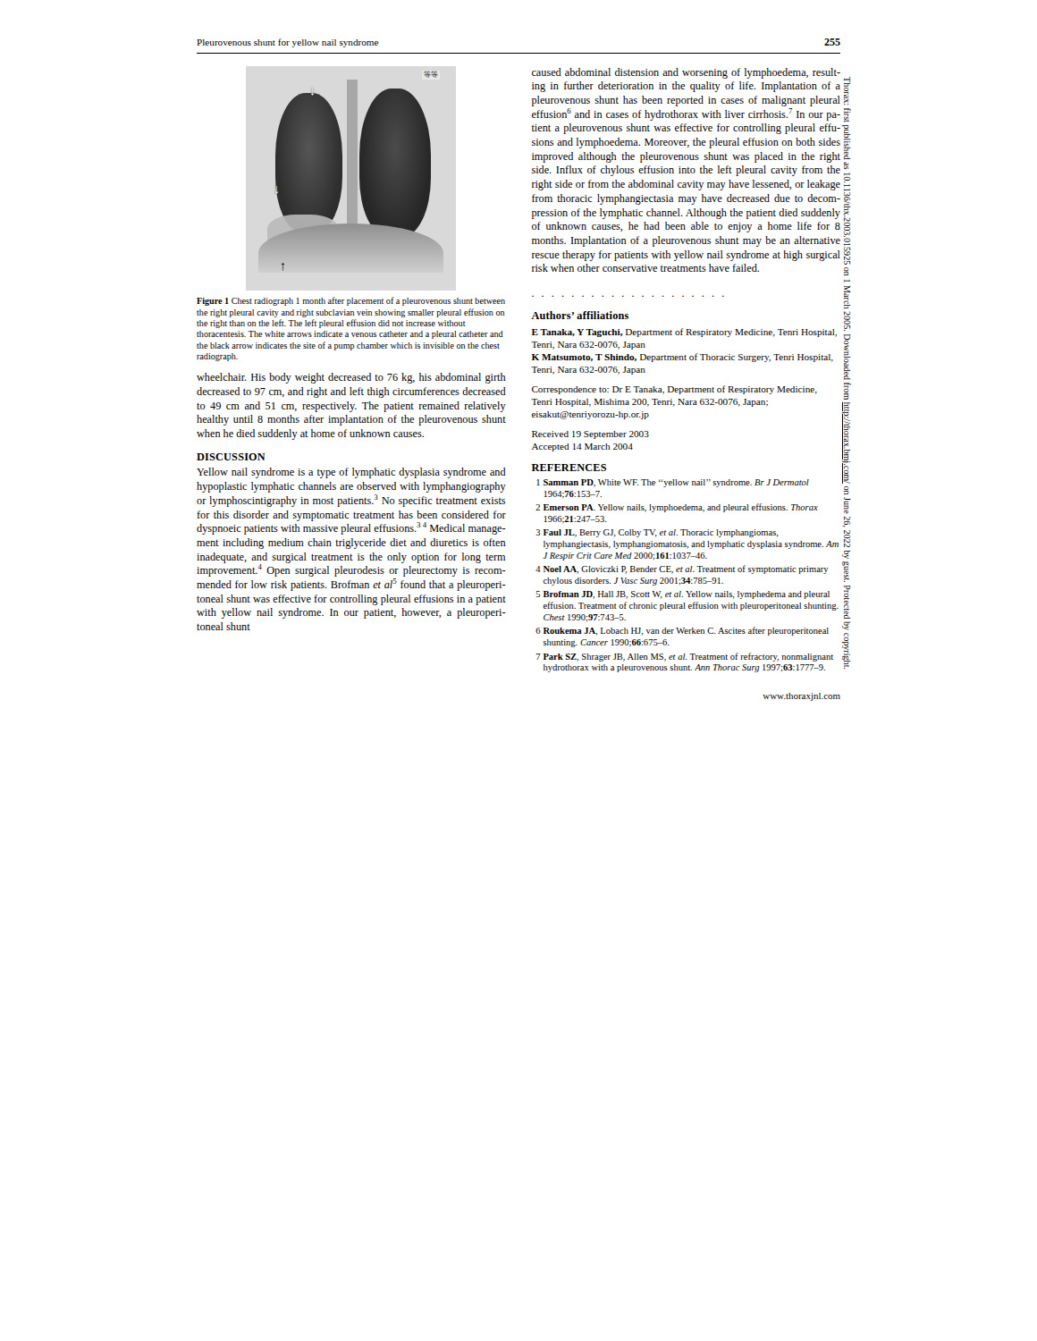Pleurovenous shunt for yellow nail syndrome 255
等等
↓
↓
↑
Figure 1 Chest radiograph 1 month after placement of a pleurovenous shunt between the right pleural cavity and right subclavian vein showing smaller pleural effusion on the right than on the left. The left pleural effusion did not increase without thoracentesis. The white arrows indicate a venous catheter and a pleural catheter and the black arrow indicates the site of a pump chamber which is invisible on the chest radiograph.
wheelchair. His body weight decreased to 76 kg, his abdominal girth decreased to 97 cm, and right and left thigh circumferences decreased to 49 cm and 51 cm, respectively. The patient remained relatively healthy until 8 months after implantation of the pleurovenous shunt when he died suddenly at home of unknown causes.
Discussion
Yellow nail syndrome is a type of lymphatic dysplasia syndrome and hypoplastic lymphatic channels are observed with lymphangiography or lymphoscintigraphy in most patients.3 No specific treatment exists for this disorder and symptomatic treatment has been considered for dyspnoeic patients with massive pleural effusions.3 4 Medical management including medium chain triglyceride diet and diuretics is often inadequate, and surgical treatment is the only option for long term improvement.4 Open surgical pleurodesis or pleurectomy is recommended for low risk patients. Brofman et al5 found that a pleuroperitoneal shunt was effective for controlling pleural effusions in a patient with yellow nail syndrome. In our patient, however, a pleuroperitoneal shunt
caused abdominal distension and worsening of lymphoedema, resulting in further deterioration in the quality of life. Implantation of a pleurovenous shunt has been reported in cases of malignant pleural effusion6 and in cases of hydrothorax with liver cirrhosis.7 In our patient a pleurovenous shunt was effective for controlling pleural effusions and lymphoedema. Moreover, the pleural effusion on both sides improved although the pleurovenous shunt was placed in the right side. Influx of chylous effusion into the left pleural cavity from the right side or from the abdominal cavity may have lessened, or leakage from thoracic lymphangiectasia may have decreased due to decompression of the lymphatic channel. Although the patient died suddenly of unknown causes, he had been able to enjoy a home life for 8 months. Implantation of a pleurovenous shunt may be an alternative rescue therapy for patients with yellow nail syndrome at high surgical risk when other conservative treatments have failed.
. . . . . . . . . . . . . . . . . . . .
Authors’ affiliations
E Tanaka, Y Taguchi, Department of Respiratory Medicine, Tenri Hospital, Tenri, Nara 632-0076, Japan
K Matsumoto, T Shindo, Department of Thoracic Surgery, Tenri Hospital, Tenri, Nara 632-0076, Japan
Correspondence to: Dr E Tanaka, Department of Respiratory Medicine, Tenri Hospital, Mishima 200, Tenri, Nara 632-0076, Japan; eisakut@tenriyorozu-hp.or.jp
Received 19 September 2003
Accepted 14 March 2004
References
Samman PD, White WF. The ‘‘yellow nail’’ syndrome. Br J Dermatol 1964;76:153–7.
Emerson PA. Yellow nails, lymphoedema, and pleural effusions. Thorax 1966;21:247–53.
Faul JL, Berry GJ, Colby TV, et al. Thoracic lymphangiomas, lymphangiectasis, lymphangiomatosis, and lymphatic dysplasia syndrome. Am J Respir Crit Care Med 2000;161:1037–46.
Noel AA, Gloviczki P, Bender CE, et al. Treatment of symptomatic primary chylous disorders. J Vasc Surg 2001;34:785–91.
Brofman JD, Hall JB, Scott W, et al. Yellow nails, lymphedema and pleural effusion. Treatment of chronic pleural effusion with pleuroperitoneal shunting. Chest 1990;97:743–5.
Roukema JA, Lobach HJ, van der Werken C. Ascites after pleuroperitoneal shunting. Cancer 1990;66:675–6.
Park SZ, Shrager JB, Allen MS, et al. Treatment of refractory, nonmalignant hydrothorax with a pleurovenous shunt. Ann Thorac Surg 1997;63:1777–9.
Thorax: first published as 10.1136/thx.2003.015925 on 1 March 2005. Downloaded from http://thorax.bmj.com/ on June 26, 2022 by guest. Protected by copyright.
www.thoraxjnl.com